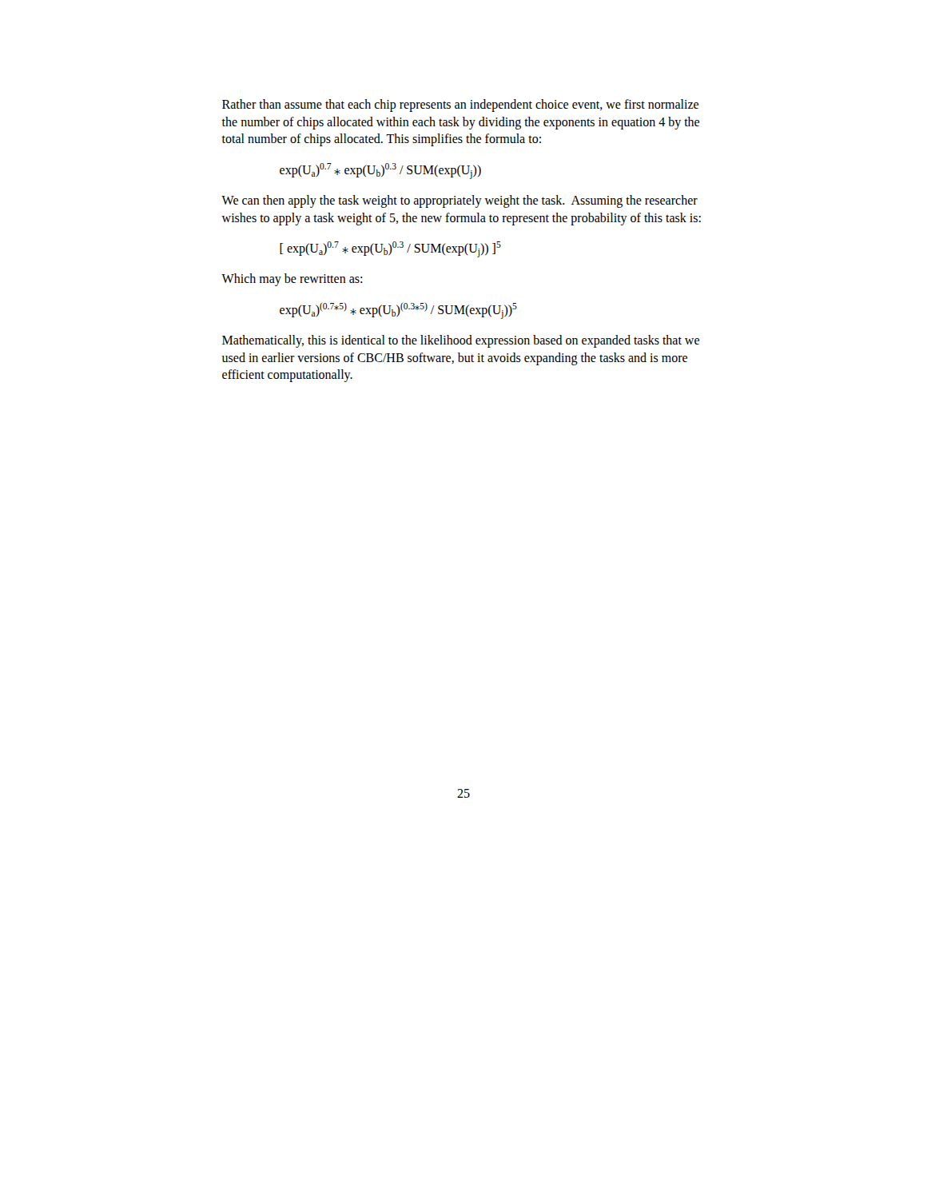Rather than assume that each chip represents an independent choice event, we first normalize the number of chips allocated within each task by dividing the exponents in equation 4 by the total number of chips allocated. This simplifies the formula to:
exp(Ua)0.7 ⁎ exp(Ub)0.3 / SUM(exp(Uj))
We can then apply the task weight to appropriately weight the task. Assuming the researcher wishes to apply a task weight of 5, the new formula to represent the probability of this task is:
[ exp(Ua)0.7 ⁎ exp(Ub)0.3 / SUM(exp(Uj)) ]5
Which may be rewritten as:
exp(Ua)(0.7⁎5) ⁎ exp(Ub)(0.3⁎5) / SUM(exp(Uj))5
Mathematically, this is identical to the likelihood expression based on expanded tasks that we used in earlier versions of CBC/HB software, but it avoids expanding the tasks and is more efficient computationally.
25